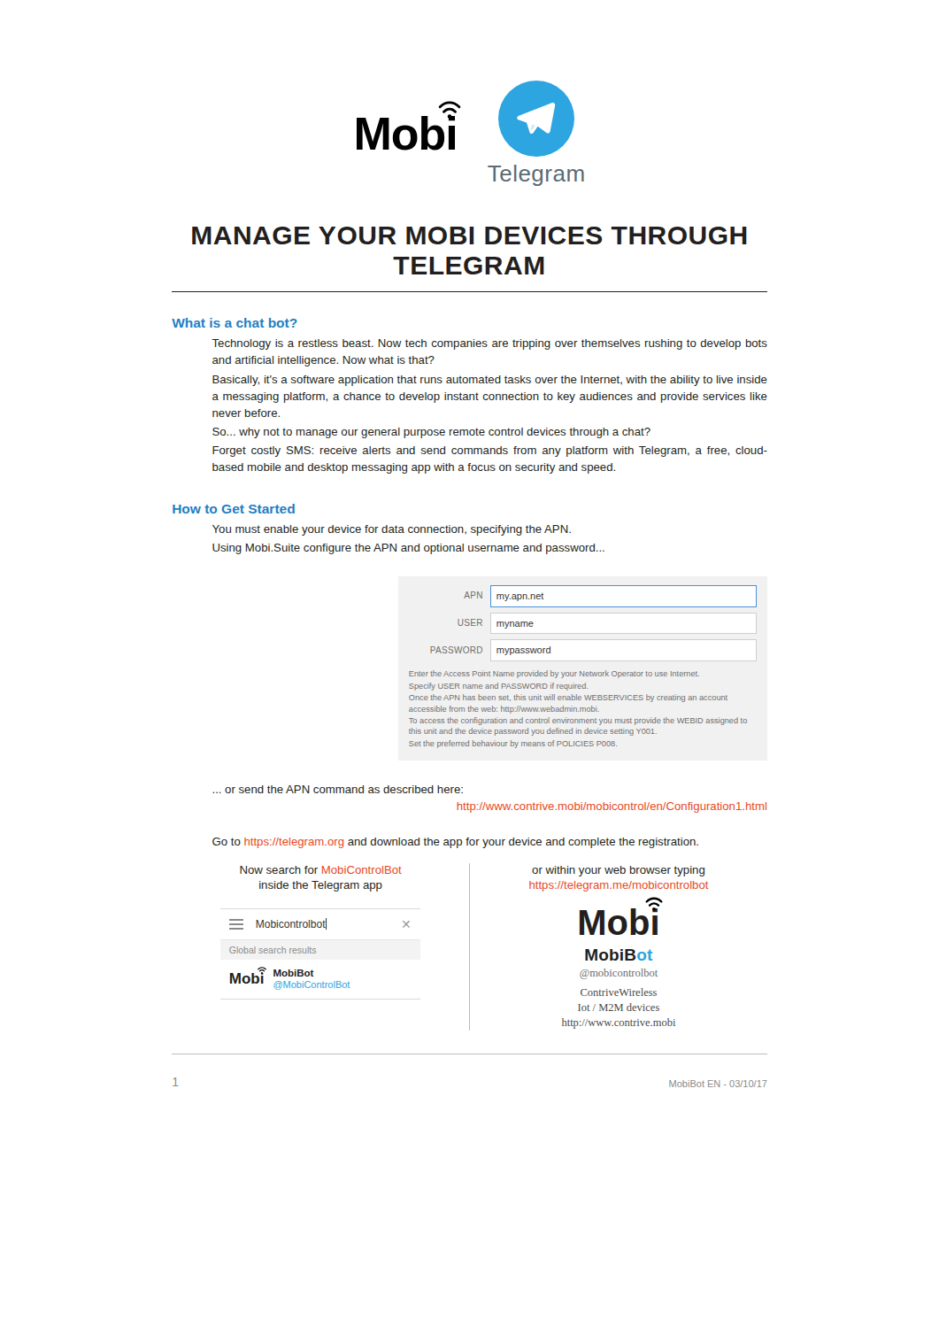Mobi
Telegram
MANAGE YOUR MOBI DEVICES THROUGH TELEGRAM
What is a chat bot?
Technology is a restless beast. Now tech companies are tripping over themselves rushing to develop bots and artificial intelligence. Now what is that?
Basically, it's a software application that runs automated tasks over the Internet, with the ability to live inside a messaging platform, a chance to develop instant connection to key audiences and provide services like never before.
So... why not to manage our general purpose remote control devices through a chat?
Forget costly SMS: receive alerts and send commands from any platform with Telegram, a free, cloud-based mobile and desktop messaging app with a focus on security and speed.
How to Get Started
You must enable your device for data connection, specifying the APN.
Using Mobi.Suite configure the APN and optional username and password...
APN
my.apn.net
USER
myname
PASSWORD
mypassword
Enter the Access Point Name provided by your Network Operator to use Internet.
Specify USER name and PASSWORD if required.
Once the APN has been set, this unit will enable WEBSERVICES by creating an account accessible from the web: http://www.webadmin.mobi.
To access the configuration and control environment you must provide the WEBID assigned to this unit and the device password you defined in device setting Y001.
Set the preferred behaviour by means of POLICIES P008.
... or send the APN command as described here:
http://www.contrive.mobi/mobicontrol/en/Configuration1.html
Go to https://telegram.org and download the app for your device and complete the registration.
Now search for MobiControlBot
inside the Telegram app
Mobicontrolbot
✕
Global search results
Mobi
MobiBot
@MobiControlBot
or within your web browser typing
https://telegram.me/mobicontrolbot
Mobi
MobiBot
@mobicontrolbot
ContriveWireless
Iot / M2M devices
http://www.contrive.mobi
1
MobiBot EN - 03/10/17